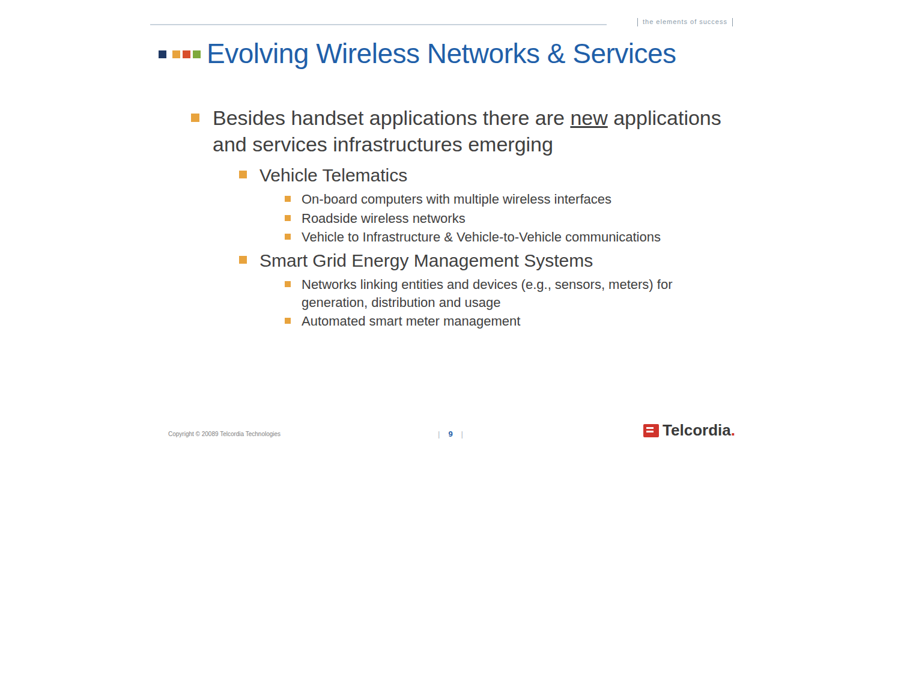the elements of success
Evolving Wireless Networks & Services
Besides handset applications there are new applications and services infrastructures emerging
Vehicle Telematics
On-board computers with multiple wireless interfaces
Roadside wireless networks
Vehicle to Infrastructure & Vehicle-to-Vehicle communications
Smart Grid Energy Management Systems
Networks linking entities and devices (e.g., sensors, meters) for generation, distribution and usage
Automated smart meter management
Copyright © 20089 Telcordia Technologies
|9|
Telcordia.